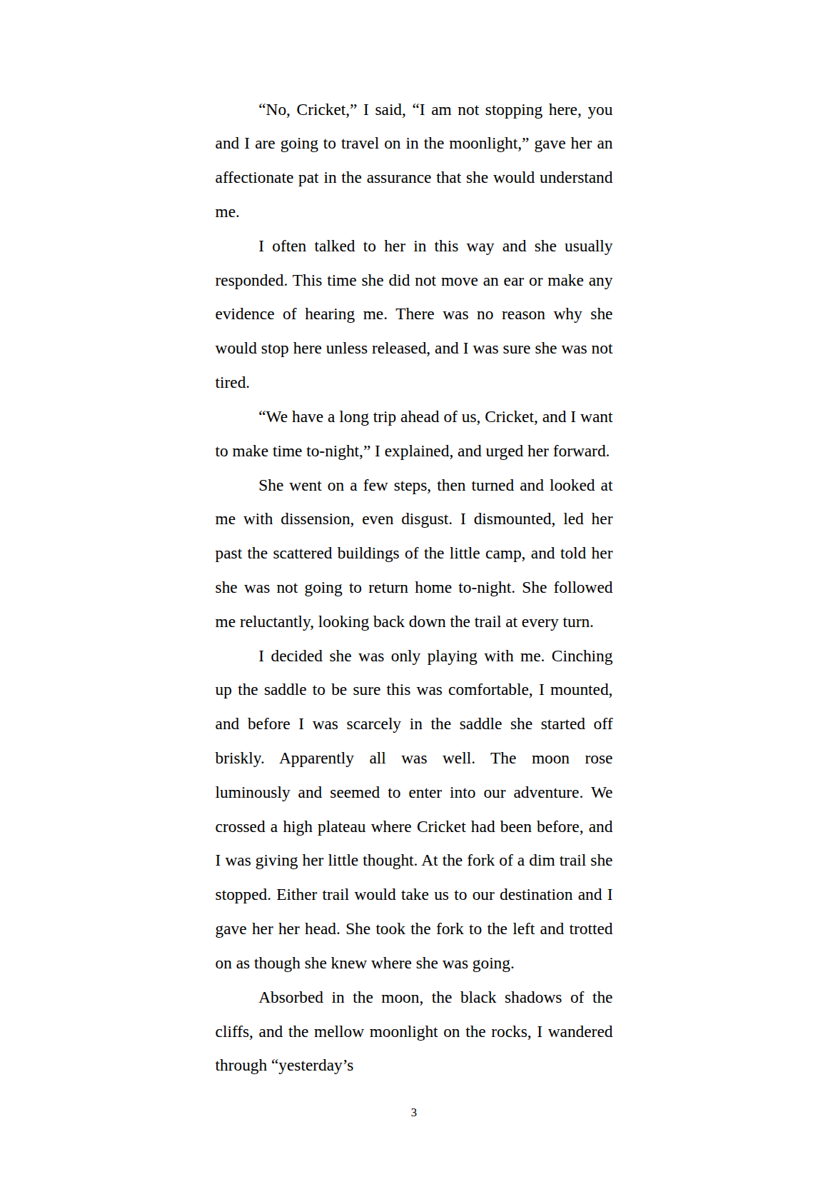“No, Cricket,” I said, “I am not stopping here, you and I are going to travel on in the moonlight,” gave her an affectionate pat in the assurance that she would understand me.
I often talked to her in this way and she usually responded. This time she did not move an ear or make any evidence of hearing me. There was no reason why she would stop here unless released, and I was sure she was not tired.
“We have a long trip ahead of us, Cricket, and I want to make time to-night,” I explained, and urged her forward.
She went on a few steps, then turned and looked at me with dissension, even disgust. I dismounted, led her past the scattered buildings of the little camp, and told her she was not going to return home to-night. She followed me reluctantly, looking back down the trail at every turn.
I decided she was only playing with me. Cinching up the saddle to be sure this was comfortable, I mounted, and before I was scarcely in the saddle she started off briskly. Apparently all was well. The moon rose luminously and seemed to enter into our adventure. We crossed a high plateau where Cricket had been before, and I was giving her little thought. At the fork of a dim trail she stopped. Either trail would take us to our destination and I gave her her head. She took the fork to the left and trotted on as though she knew where she was going.
Absorbed in the moon, the black shadows of the cliffs, and the mellow moonlight on the rocks, I wandered through “yesterday’s
3